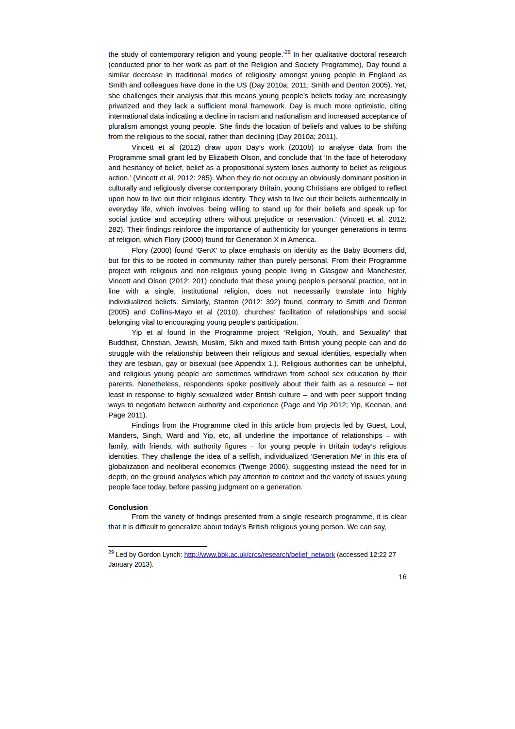the study of contemporary religion and young people.’29 In her qualitative doctoral research (conducted prior to her work as part of the Religion and Society Programme), Day found a similar decrease in traditional modes of religiosity amongst young people in England as Smith and colleagues have done in the US (Day 2010a; 2011; Smith and Denton 2005). Yet, she challenges their analysis that this means young people’s beliefs today are increasingly privatized and they lack a sufficient moral framework. Day is much more optimistic, citing international data indicating a decline in racism and nationalism and increased acceptance of pluralism amongst young people. She finds the location of beliefs and values to be shifting from the religious to the social, rather than declining (Day 2010a; 2011).
Vincett et al (2012) draw upon Day’s work (2010b) to analyse data from the Programme small grant led by Elizabeth Olson, and conclude that ‘In the face of heterodoxy and hesitancy of belief, belief as a propositional system loses authority to belief as religious action.’ (Vincett et al. 2012: 285). When they do not occupy an obviously dominant position in culturally and religiously diverse contemporary Britain, young Christians are obliged to reflect upon how to live out their religious identity. They wish to live out their beliefs authentically in everyday life, which involves ‘being willing to stand up for their beliefs and speak up for social justice and accepting others without prejudice or reservation.’ (Vincett et al. 2012: 282). Their findings reinforce the importance of authenticity for younger generations in terms of religion, which Flory (2000) found for Generation X in America.
Flory (2000) found ‘GenX’ to place emphasis on identity as the Baby Boomers did, but for this to be rooted in community rather than purely personal. From their Programme project with religious and non-religious young people living in Glasgow and Manchester, Vincett and Olson (2012: 201) conclude that these young people’s personal practice, not in line with a single, institutional religion, does not necessarily translate into highly individualized beliefs. Similarly, Stanton (2012: 392) found, contrary to Smith and Denton (2005) and Collins-Mayo et al (2010), churches’ facilitation of relationships and social belonging vital to encouraging young people’s participation.
Yip et al found in the Programme project ‘Religion, Youth, and Sexuality’ that Buddhist, Christian, Jewish, Muslim, Sikh and mixed faith British young people can and do struggle with the relationship between their religious and sexual identities, especially when they are lesbian, gay or bisexual (see Appendix 1.). Religious authorities can be unhelpful, and religious young people are sometimes withdrawn from school sex education by their parents. Nonetheless, respondents spoke positively about their faith as a resource – not least in response to highly sexualized wider British culture – and with peer support finding ways to negotiate between authority and experience (Page and Yip 2012; Yip, Keenan, and Page 2011).
Findings from the Programme cited in this article from projects led by Guest, Loul, Manders, Singh, Ward and Yip, etc, all underline the importance of relationships – with family, with friends, with authority figures – for young people in Britain today’s religious identities. They challenge the idea of a selfish, individualized ‘Generation Me’ in this era of globalization and neoliberal economics (Twenge 2006), suggesting instead the need for in depth, on the ground analyses which pay attention to context and the variety of issues young people face today, before passing judgment on a generation.
Conclusion
From the variety of findings presented from a single research programme, it is clear that it is difficult to generalize about today’s British religious young person. We can say,
29 Led by Gordon Lynch: http://www.bbk.ac.uk/crcs/research/belief_network (accessed 12:22 27 January 2013).
16